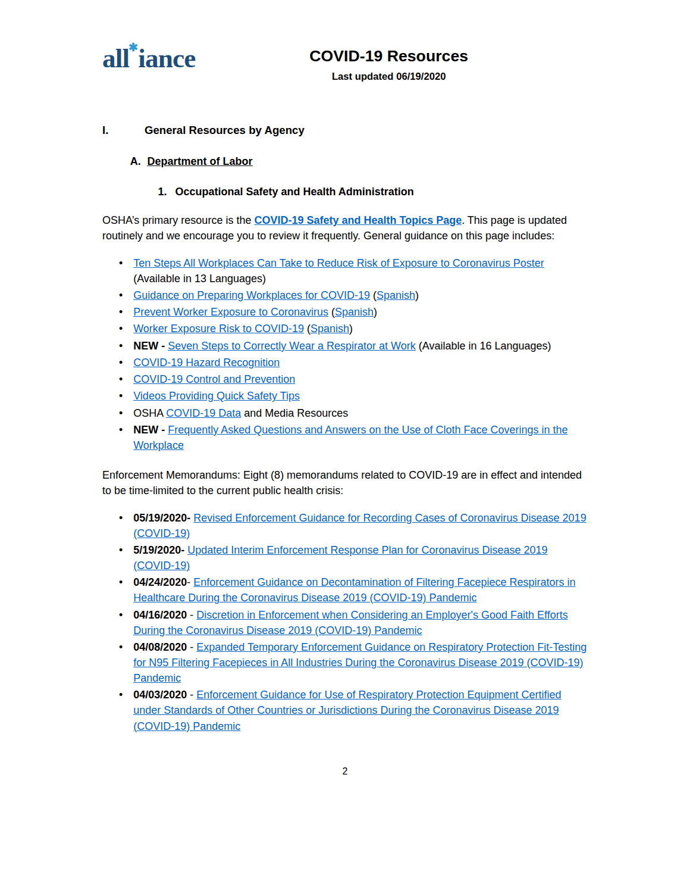all✱iance
COVID-19 Resources
Last updated 06/19/2020
I. General Resources by Agency
A. Department of Labor
1. Occupational Safety and Health Administration
OSHA’s primary resource is the COVID-19 Safety and Health Topics Page. This page is updated routinely and we encourage you to review it frequently. General guidance on this page includes:
Ten Steps All Workplaces Can Take to Reduce Risk of Exposure to Coronavirus Poster (Available in 13 Languages)
Guidance on Preparing Workplaces for COVID-19 (Spanish)
Prevent Worker Exposure to Coronavirus (Spanish)
Worker Exposure Risk to COVID-19 (Spanish)
NEW - Seven Steps to Correctly Wear a Respirator at Work (Available in 16 Languages)
COVID-19 Hazard Recognition
COVID-19 Control and Prevention
Videos Providing Quick Safety Tips
OSHA COVID-19 Data and Media Resources
NEW - Frequently Asked Questions and Answers on the Use of Cloth Face Coverings in the Workplace
Enforcement Memorandums: Eight (8) memorandums related to COVID-19 are in effect and intended to be time-limited to the current public health crisis:
05/19/2020- Revised Enforcement Guidance for Recording Cases of Coronavirus Disease 2019 (COVID-19)
5/19/2020- Updated Interim Enforcement Response Plan for Coronavirus Disease 2019 (COVID-19)
04/24/2020- Enforcement Guidance on Decontamination of Filtering Facepiece Respirators in Healthcare During the Coronavirus Disease 2019 (COVID-19) Pandemic
04/16/2020 - Discretion in Enforcement when Considering an Employer's Good Faith Efforts During the Coronavirus Disease 2019 (COVID-19) Pandemic
04/08/2020 - Expanded Temporary Enforcement Guidance on Respiratory Protection Fit-Testing for N95 Filtering Facepieces in All Industries During the Coronavirus Disease 2019 (COVID-19) Pandemic
04/03/2020 - Enforcement Guidance for Use of Respiratory Protection Equipment Certified under Standards of Other Countries or Jurisdictions During the Coronavirus Disease 2019 (COVID-19) Pandemic
2